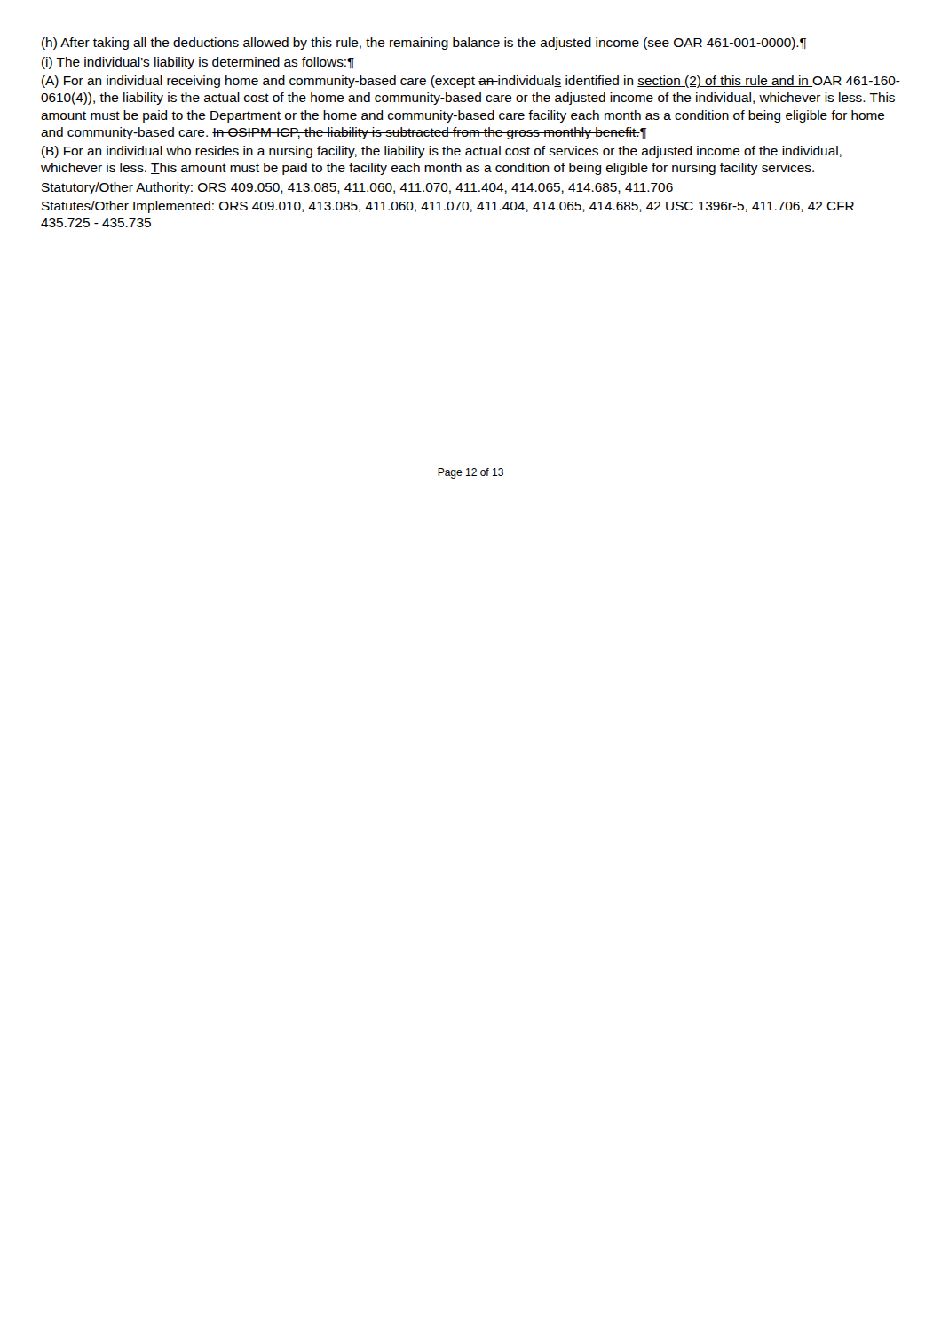(h) After taking all the deductions allowed by this rule, the remaining balance is the adjusted income (see OAR 461-001-0000).¶
(i) The individual's liability is determined as follows:¶
(A) For an individual receiving home and community-based care (except an individuals identified in section (2) of this rule and in OAR 461-160-0610(4)), the liability is the actual cost of the home and community-based care or the adjusted income of the individual, whichever is less. This amount must be paid to the Department or the home and community-based care facility each month as a condition of being eligible for home and community-based care. In OSIPM-ICP, the liability is subtracted from the gross monthly benefit.¶
(B) For an individual who resides in a nursing facility, the liability is the actual cost of services or the adjusted income of the individual, whichever is less. This amount must be paid to the facility each month as a condition of being eligible for nursing facility services.
Statutory/Other Authority: ORS 409.050, 413.085, 411.060, 411.070, 411.404, 414.065, 414.685, 411.706
Statutes/Other Implemented: ORS 409.010, 413.085, 411.060, 411.070, 411.404, 414.065, 414.685, 42 USC 1396r-5, 411.706, 42 CFR 435.725 - 435.735
Page 12 of 13